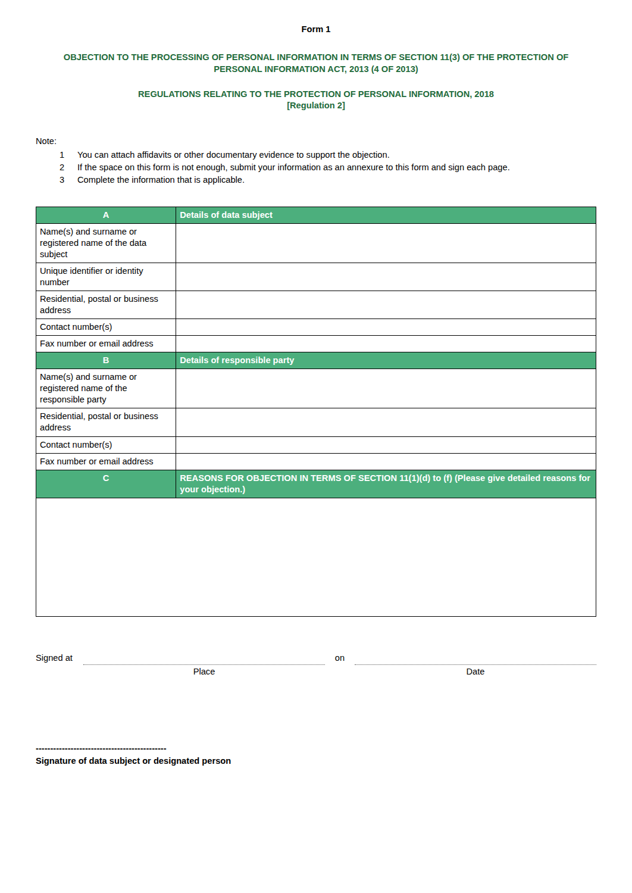Form 1
OBJECTION TO THE PROCESSING OF PERSONAL INFORMATION IN TERMS OF SECTION 11(3) OF THE PROTECTION OF PERSONAL INFORMATION ACT, 2013 (4 OF 2013)
REGULATIONS RELATING TO THE PROTECTION OF PERSONAL INFORMATION, 2018
[Regulation 2]
Note:
You can attach affidavits or other documentary evidence to support the objection.
If the space on this form is not enough, submit your information as an annexure to this form and sign each page.
Complete the information that is applicable.
| A | Details of data subject |
| Name(s) and surname or registered name of the data subject | |
| Unique identifier or identity number | |
| Residential, postal or business address | |
| Contact number(s) | |
| Fax number or email address | |
| B | Details of responsible party |
| Name(s) and surname or registered name of the responsible party | |
| Residential, postal or business address | |
| Contact number(s) | |
| Fax number or email address | |
| C | REASONS FOR OBJECTION IN TERMS OF SECTION 11(1)(d) to (f) (Please give detailed reasons for your objection.) |
Signed at
on
Place
Date
---------------------------------------------
Signature of data subject or designated person